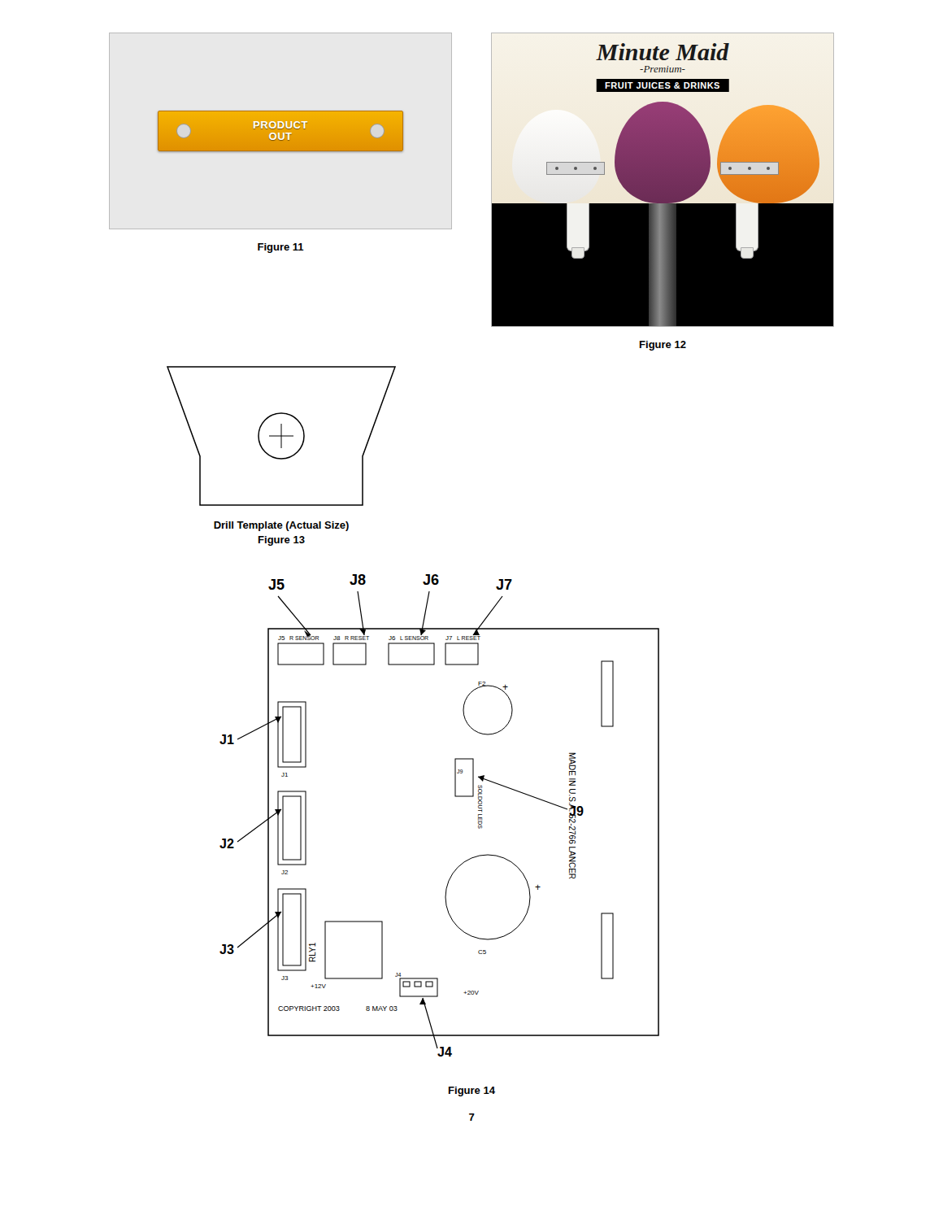PRODUCT
OUT
Figure 11
Minute Maid
-Premium-
FRUIT JUICES & DRINKS
Figure 12
Drill Template (Actual Size)
Figure 13
J5 J8 J6 J7 J5 R SENSOR J8 R RESET J6 L SENSOR J7 L RESET J1 J2 J3 J1 J2 J3 F2 + C5 + J9 SOLDOUT LEDS J9 RLY1 J4 J4 +12V +20V COPYRIGHT 2003 8 MAY 03 MADE IN U.S.A. 52-2766 LANCER
Figure 14
7